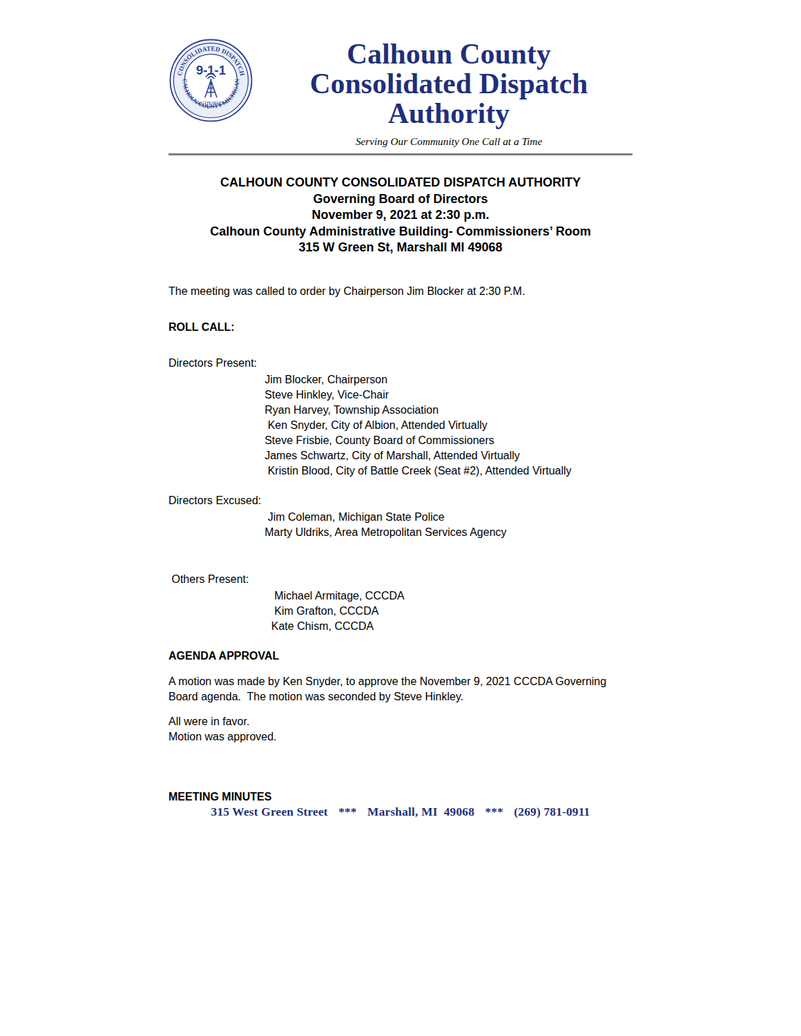CONSOLIDATED DISPATCH CALHOUN COUNTY MICHIGAN 9-1-1 AUTHORITY
Calhoun County
Consolidated Dispatch Authority
Serving Our Community One Call at a Time
CALHOUN COUNTY CONSOLIDATED DISPATCH AUTHORITY
Governing Board of Directors
November 9, 2021 at 2:30 p.m.
Calhoun County Administrative Building- Commissioners’ Room
315 W Green St, Marshall MI 49068
The meeting was called to order by Chairperson Jim Blocker at 2:30 P.M.
ROLL CALL:
Directors Present:
Jim Blocker, Chairperson
Steve Hinkley, Vice-Chair
Ryan Harvey, Township Association
Ken Snyder, City of Albion, Attended Virtually
Steve Frisbie, County Board of Commissioners
James Schwartz, City of Marshall, Attended Virtually
Kristin Blood, City of Battle Creek (Seat #2), Attended Virtually
Directors Excused:
Jim Coleman, Michigan State Police
Marty Uldriks, Area Metropolitan Services Agency
Others Present:
Michael Armitage, CCCDA
Kim Grafton, CCCDA
Kate Chism, CCCDA
AGENDA APPROVAL
A motion was made by Ken Snyder, to approve the November 9, 2021 CCCDA Governing Board agenda. The motion was seconded by Steve Hinkley.
All were in favor.
Motion was approved.
MEETING MINUTES
315 West Green Street***Marshall, MI 49068***(269) 781-0911